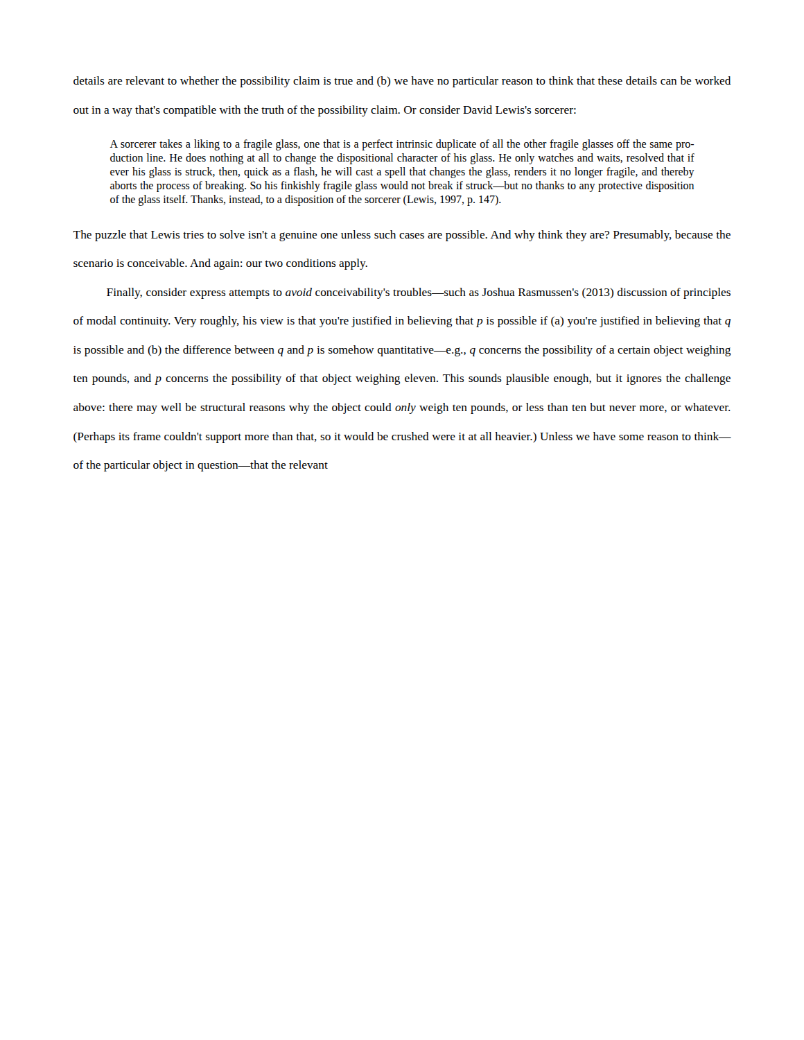details are relevant to whether the possibility claim is true and (b) we have no particular reason to think that these details can be worked out in a way that's compatible with the truth of the possibility claim. Or consider David Lewis's sorcerer:
A sorcerer takes a liking to a fragile glass, one that is a perfect intrinsic duplicate of all the other fragile glasses off the same production line. He does nothing at all to change the dispositional character of his glass. He only watches and waits, resolved that if ever his glass is struck, then, quick as a flash, he will cast a spell that changes the glass, renders it no longer fragile, and thereby aborts the process of breaking. So his finkishly fragile glass would not break if struck—but no thanks to any protective disposition of the glass itself. Thanks, instead, to a disposition of the sorcerer (Lewis, 1997, p. 147).
The puzzle that Lewis tries to solve isn't a genuine one unless such cases are possible. And why think they are? Presumably, because the scenario is conceivable. And again: our two conditions apply.
Finally, consider express attempts to avoid conceivability's troubles—such as Joshua Rasmussen's (2013) discussion of principles of modal continuity. Very roughly, his view is that you're justified in believing that p is possible if (a) you're justified in believing that q is possible and (b) the difference between q and p is somehow quantitative—e.g., q concerns the possibility of a certain object weighing ten pounds, and p concerns the possibility of that object weighing eleven. This sounds plausible enough, but it ignores the challenge above: there may well be structural reasons why the object could only weigh ten pounds, or less than ten but never more, or whatever. (Perhaps its frame couldn't support more than that, so it would be crushed were it at all heavier.) Unless we have some reason to think—of the particular object in question—that the relevant